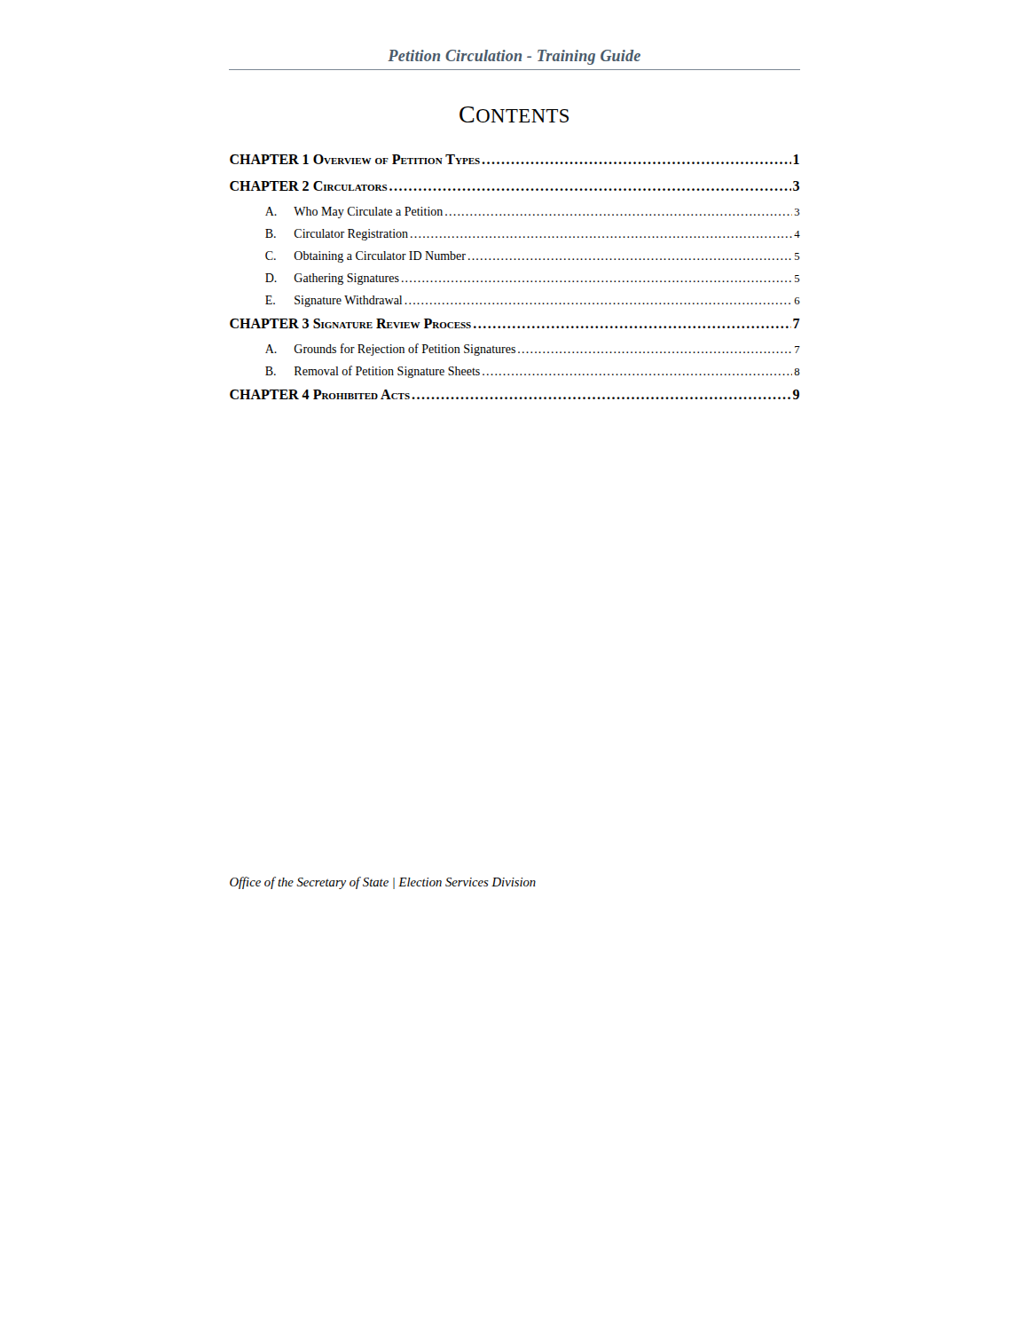Petition Circulation - Training Guide
CONTENTS
CHAPTER 1 Overview of Petition Types ................................................................................................. 1
CHAPTER 2 Circulators ................................................................................................................. 3
A. Who May Circulate a Petition .......................................................................................................................................... 3
B. Circulator Registration ..................................................................................................................................................... 4
C. Obtaining a Circulator ID Number ............................................................................................................................. 5
D. Gathering Signatures ....................................................................................................................................................... 5
E. Signature Withdrawal ..................................................................................................................................................... 6
CHAPTER 3 Signature Review Process ................................................................................. 7
A. Grounds for Rejection of Petition Signatures ......................................................................................................... 7
B. Removal of Petition Signature Sheets ....................................................................................................................... 8
CHAPTER 4 Prohibited Acts ..................................................................................................... 9
Office of the Secretary of State | Election Services Division